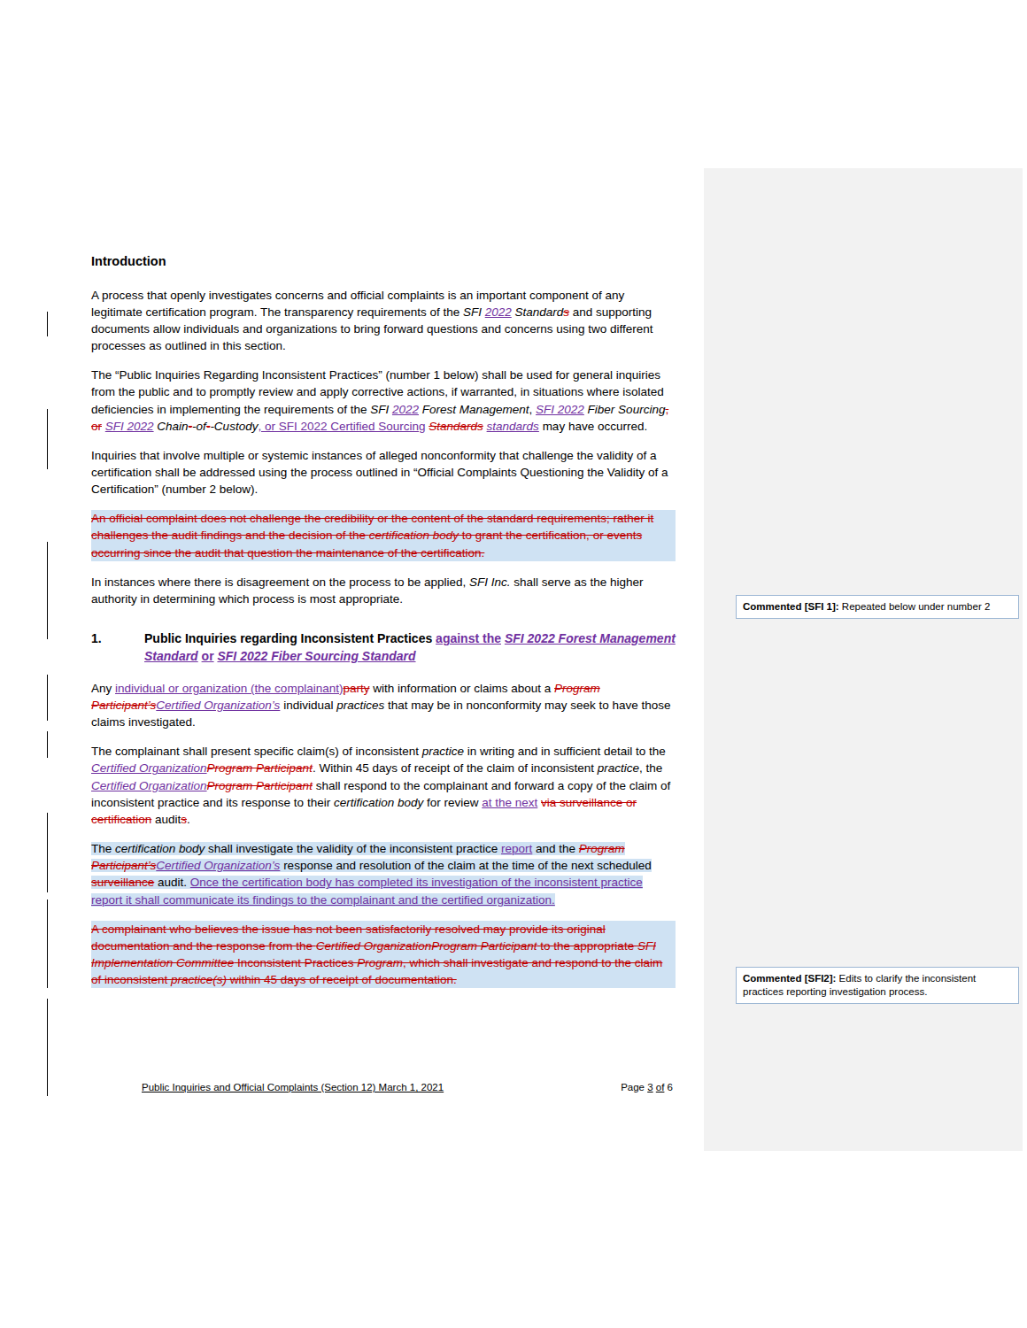Introduction
A process that openly investigates concerns and official complaints is an important component of any legitimate certification program. The transparency requirements of the SFI 2022 Standards and supporting documents allow individuals and organizations to bring forward questions and concerns using two different processes as outlined in this section.
The “Public Inquiries Regarding Inconsistent Practices” (number 1 below) shall be used for general inquiries from the public and to promptly review and apply corrective actions, if warranted, in situations where isolated deficiencies in implementing the requirements of the SFI 2022 Forest Management, SFI 2022 Fiber Sourcing, or SFI 2022 Chain--of--Custody, or SFI 2022 Certified Sourcing Standards standards may have occurred.
Inquiries that involve multiple or systemic instances of alleged nonconformity that challenge the validity of a certification shall be addressed using the process outlined in “Official Complaints Questioning the Validity of a Certification” (number 2 below).
An official complaint does not challenge the credibility or the content of the standard requirements; rather it challenges the audit findings and the decision of the certification body to grant the certification, or events occurring since the audit that question the maintenance of the certification.
In instances where there is disagreement on the process to be applied, SFI Inc. shall serve as the higher authority in determining which process is most appropriate.
1.
Public Inquiries regarding Inconsistent Practices against the SFI 2022 Forest Management Standard or SFI 2022 Fiber Sourcing Standard
Any individual or organization (the complainant) party with information or claims about a Program Participant’s Certified Organization’s individual practices that may be in nonconformity may seek to have those claims investigated.
The complainant shall present specific claim(s) of inconsistent practice in writing and in sufficient detail to the Certified Organization Program Participant. Within 45 days of receipt of the claim of inconsistent practice, the Certified Organization Program Participant shall respond to the complainant and forward a copy of the claim of inconsistent practice and its response to their certification body for review at the next via surveillance or certification audits.
The certification body shall investigate the validity of the inconsistent practice report and the Program Participant’s Certified Organization’s response and resolution of the claim at the time of the next scheduled surveillance audit. Once the certification body has completed its investigation of the inconsistent practice report it shall communicate its findings to the complainant and the certified organization.
A complainant who believes the issue has not been satisfactorily resolved may provide its original documentation and the response from the Certified Organization Program Participant to the appropriate SFI Implementation Committee Inconsistent Practices Program, which shall investigate and respond to the claim of inconsistent practice(s) within 45 days of receipt of documentation.
Commented [SFI 1]: Repeated below under number 2
Commented [SFI2]: Edits to clarify the inconsistent practices reporting investigation process.
Public Inquiries and Official Complaints (Section 12) March 1, 2021
Page 3 of 6